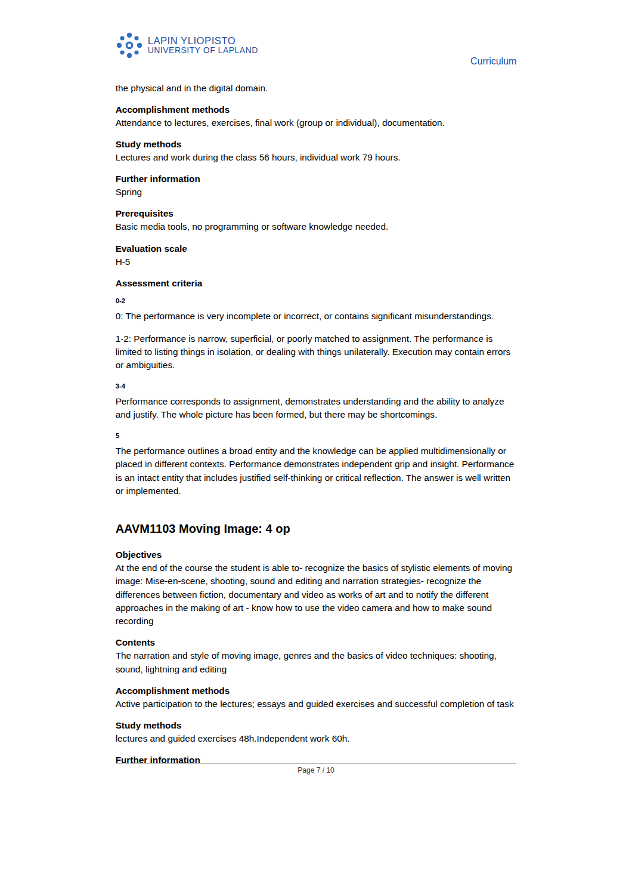LAPIN YLIOPISTO
UNIVERSITY OF LAPLAND
Curriculum
the physical and in the digital domain.
Accomplishment methods
Attendance to lectures, exercises, final work (group or individual), documentation.
Study methods
Lectures and work during the class 56 hours, individual work 79 hours.
Further information
Spring
Prerequisites
Basic media tools, no programming or software knowledge needed.
Evaluation scale
H-5
Assessment criteria
0-2
0: The performance is very incomplete or incorrect, or contains significant misunderstandings.
1-2: Performance is narrow, superficial, or poorly matched to assignment. The performance is limited to listing things in isolation, or dealing with things unilaterally. Execution may contain errors or ambiguities.
3-4
Performance corresponds to assignment, demonstrates understanding and the ability to analyze and justify. The whole picture has been formed, but there may be shortcomings.
5
The performance outlines a broad entity and the knowledge can be applied multidimensionally or placed in different contexts. Performance demonstrates independent grip and insight. Performance is an intact entity that includes justified self-thinking or critical reflection. The answer is well written or implemented.
AAVM1103 Moving Image: 4 op
Objectives
At the end of the course the student is able to- recognize the basics of stylistic elements of moving image: Mise-en-scene, shooting, sound and editing and narration strategies- recognize the differences between fiction, documentary and video as works of art and to notify the different approaches in the making of art - know how to use the video camera and how to make sound recording
Contents
The narration and style of moving image, genres and the basics of video techniques: shooting, sound, lightning and editing
Accomplishment methods
Active participation to the lectures; essays and guided exercises and successful completion of task
Study methods
lectures and guided exercises 48h.Independent work 60h.
Further information
Page 7 / 10